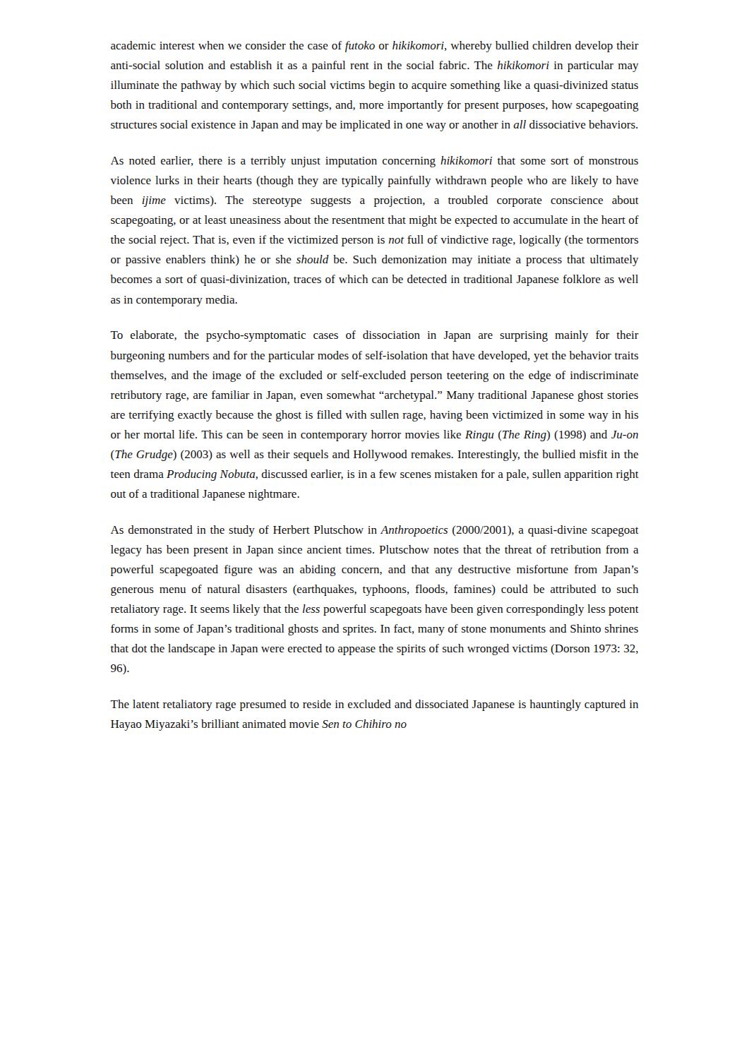academic interest when we consider the case of futoko or hikikomori, whereby bullied children develop their anti-social solution and establish it as a painful rent in the social fabric. The hikikomori in particular may illuminate the pathway by which such social victims begin to acquire something like a quasi-divinized status both in traditional and contemporary settings, and, more importantly for present purposes, how scapegoating structures social existence in Japan and may be implicated in one way or another in all dissociative behaviors.
As noted earlier, there is a terribly unjust imputation concerning hikikomori that some sort of monstrous violence lurks in their hearts (though they are typically painfully withdrawn people who are likely to have been ijime victims). The stereotype suggests a projection, a troubled corporate conscience about scapegoating, or at least uneasiness about the resentment that might be expected to accumulate in the heart of the social reject. That is, even if the victimized person is not full of vindictive rage, logically (the tormentors or passive enablers think) he or she should be. Such demonization may initiate a process that ultimately becomes a sort of quasi-divinization, traces of which can be detected in traditional Japanese folklore as well as in contemporary media.
To elaborate, the psycho-symptomatic cases of dissociation in Japan are surprising mainly for their burgeoning numbers and for the particular modes of self-isolation that have developed, yet the behavior traits themselves, and the image of the excluded or self-excluded person teetering on the edge of indiscriminate retributory rage, are familiar in Japan, even somewhat “archetypal.” Many traditional Japanese ghost stories are terrifying exactly because the ghost is filled with sullen rage, having been victimized in some way in his or her mortal life. This can be seen in contemporary horror movies like Ringu (The Ring) (1998) and Ju-on (The Grudge) (2003) as well as their sequels and Hollywood remakes. Interestingly, the bullied misfit in the teen drama Producing Nobuta, discussed earlier, is in a few scenes mistaken for a pale, sullen apparition right out of a traditional Japanese nightmare.
As demonstrated in the study of Herbert Plutschow in Anthropoetics (2000/2001), a quasi-divine scapegoat legacy has been present in Japan since ancient times. Plutschow notes that the threat of retribution from a powerful scapegoated figure was an abiding concern, and that any destructive misfortune from Japan’s generous menu of natural disasters (earthquakes, typhoons, floods, famines) could be attributed to such retaliatory rage. It seems likely that the less powerful scapegoats have been given correspondingly less potent forms in some of Japan’s traditional ghosts and sprites. In fact, many of stone monuments and Shinto shrines that dot the landscape in Japan were erected to appease the spirits of such wronged victims (Dorson 1973: 32, 96).
The latent retaliatory rage presumed to reside in excluded and dissociated Japanese is hauntingly captured in Hayao Miyazaki’s brilliant animated movie Sen to Chihiro no